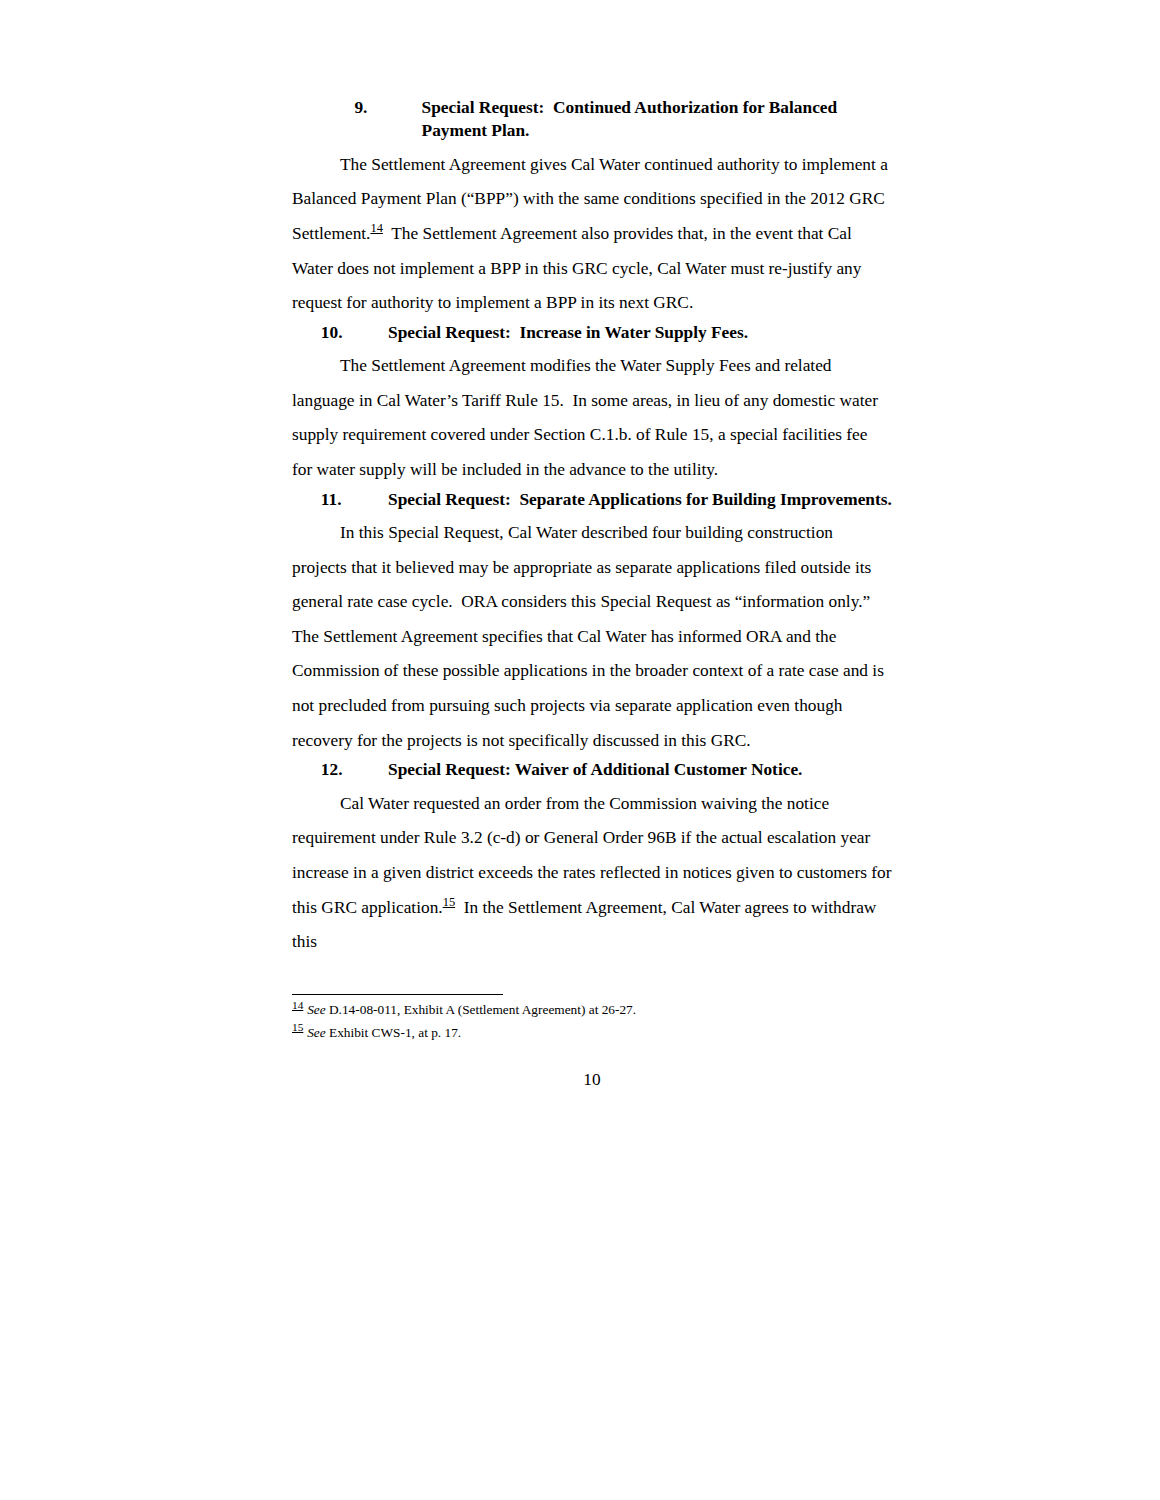9. Special Request: Continued Authorization for Balanced Payment Plan.
The Settlement Agreement gives Cal Water continued authority to implement a Balanced Payment Plan (“BPP”) with the same conditions specified in the 2012 GRC Settlement.14 The Settlement Agreement also provides that, in the event that Cal Water does not implement a BPP in this GRC cycle, Cal Water must re-justify any request for authority to implement a BPP in its next GRC.
10. Special Request: Increase in Water Supply Fees.
The Settlement Agreement modifies the Water Supply Fees and related language in Cal Water’s Tariff Rule 15. In some areas, in lieu of any domestic water supply requirement covered under Section C.1.b. of Rule 15, a special facilities fee for water supply will be included in the advance to the utility.
11. Special Request: Separate Applications for Building Improvements.
In this Special Request, Cal Water described four building construction projects that it believed may be appropriate as separate applications filed outside its general rate case cycle. ORA considers this Special Request as “information only.” The Settlement Agreement specifies that Cal Water has informed ORA and the Commission of these possible applications in the broader context of a rate case and is not precluded from pursuing such projects via separate application even though recovery for the projects is not specifically discussed in this GRC.
12. Special Request: Waiver of Additional Customer Notice.
Cal Water requested an order from the Commission waiving the notice requirement under Rule 3.2 (c-d) or General Order 96B if the actual escalation year increase in a given district exceeds the rates reflected in notices given to customers for this GRC application.15 In the Settlement Agreement, Cal Water agrees to withdraw this
14See D.14-08-011, Exhibit A (Settlement Agreement) at 26-27.
15See Exhibit CWS-1, at p. 17.
10